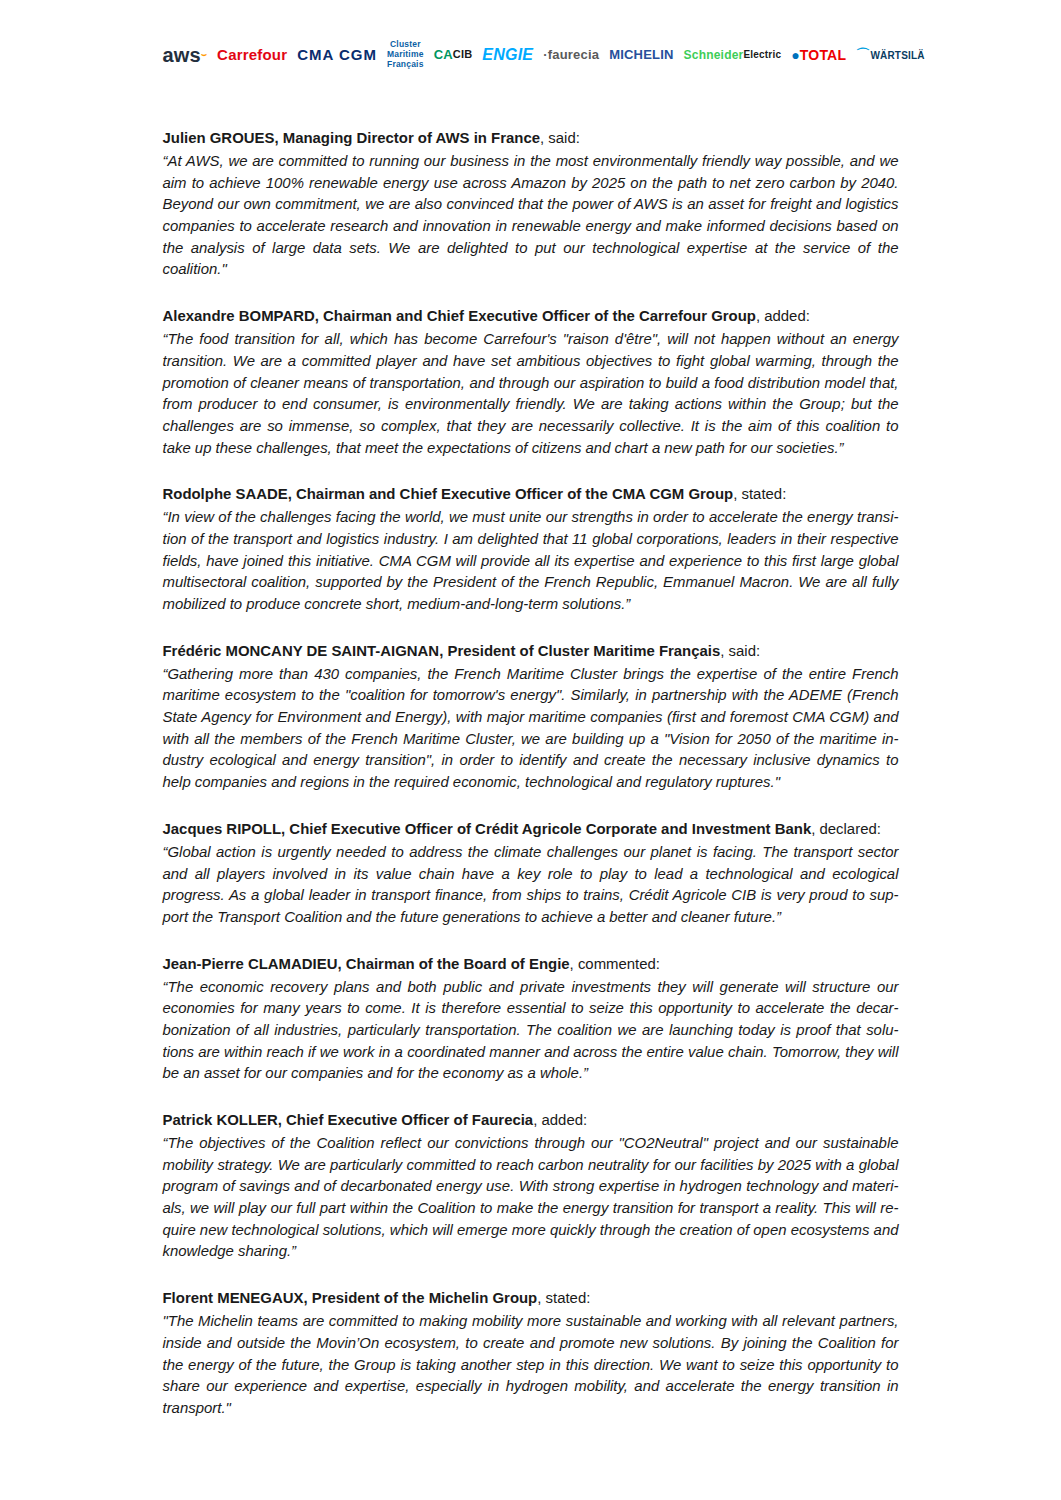aws⌣
Carrefour
CMA CGM
Cluster
Maritime
Français
CACIB
ENGIE
·faurecia
MICHELIN
SchneiderElectric
●TOTAL
⌒WÄRTSILÄ
Julien GROUES, Managing Director of AWS in France, said:
“At AWS, we are committed to running our business in the most environmentally friendly way possible, and we aim to achieve 100% renewable energy use across Amazon by 2025 on the path to net zero carbon by 2040. Beyond our own commitment, we are also convinced that the power of AWS is an asset for freight and logistics companies to accelerate research and innovation in renewable energy and make informed decisions based on the analysis of large data sets. We are delighted to put our technological expertise at the service of the coalition."
Alexandre BOMPARD, Chairman and Chief Executive Officer of the Carrefour Group, added:
“The food transition for all, which has become Carrefour's "raison d'être", will not happen without an energy transition. We are a committed player and have set ambitious objectives to fight global warming, through the promotion of cleaner means of transportation, and through our aspiration to build a food distribution model that, from producer to end consumer, is environmentally friendly. We are taking actions within the Group; but the challenges are so immense, so complex, that they are necessarily collective. It is the aim of this coalition to take up these challenges, that meet the expectations of citizens and chart a new path for our societies.”
Rodolphe SAADE, Chairman and Chief Executive Officer of the CMA CGM Group, stated:
“In view of the challenges facing the world, we must unite our strengths in order to accelerate the energy transition of the transport and logistics industry. I am delighted that 11 global corporations, leaders in their respective fields, have joined this initiative. CMA CGM will provide all its expertise and experience to this first large global multisectoral coalition, supported by the President of the French Republic, Emmanuel Macron. We are all fully mobilized to produce concrete short, medium-and-long-term solutions.”
Frédéric MONCANY DE SAINT-AIGNAN, President of Cluster Maritime Français, said:
“Gathering more than 430 companies, the French Maritime Cluster brings the expertise of the entire French maritime ecosystem to the "coalition for tomorrow's energy". Similarly, in partnership with the ADEME (French State Agency for Environment and Energy), with major maritime companies (first and foremost CMA CGM) and with all the members of the French Maritime Cluster, we are building up a "Vision for 2050 of the maritime industry ecological and energy transition", in order to identify and create the necessary inclusive dynamics to help companies and regions in the required economic, technological and regulatory ruptures."
Jacques RIPOLL, Chief Executive Officer of Crédit Agricole Corporate and Investment Bank, declared:
“Global action is urgently needed to address the climate challenges our planet is facing. The transport sector and all players involved in its value chain have a key role to play to lead a technological and ecological progress. As a global leader in transport finance, from ships to trains, Crédit Agricole CIB is very proud to support the Transport Coalition and the future generations to achieve a better and cleaner future.”
Jean-Pierre CLAMADIEU, Chairman of the Board of Engie, commented:
“The economic recovery plans and both public and private investments they will generate will structure our economies for many years to come. It is therefore essential to seize this opportunity to accelerate the decarbonization of all industries, particularly transportation. The coalition we are launching today is proof that solutions are within reach if we work in a coordinated manner and across the entire value chain. Tomorrow, they will be an asset for our companies and for the economy as a whole.”
Patrick KOLLER, Chief Executive Officer of Faurecia, added:
“The objectives of the Coalition reflect our convictions through our "CO2Neutral" project and our sustainable mobility strategy. We are particularly committed to reach carbon neutrality for our facilities by 2025 with a global program of savings and of decarbonated energy use. With strong expertise in hydrogen technology and materials, we will play our full part within the Coalition to make the energy transition for transport a reality. This will require new technological solutions, which will emerge more quickly through the creation of open ecosystems and knowledge sharing.”
Florent MENEGAUX, President of the Michelin Group, stated:
"The Michelin teams are committed to making mobility more sustainable and working with all relevant partners, inside and outside the Movin’On ecosystem, to create and promote new solutions. By joining the Coalition for the energy of the future, the Group is taking another step in this direction. We want to seize this opportunity to share our experience and expertise, especially in hydrogen mobility, and accelerate the energy transition in transport."